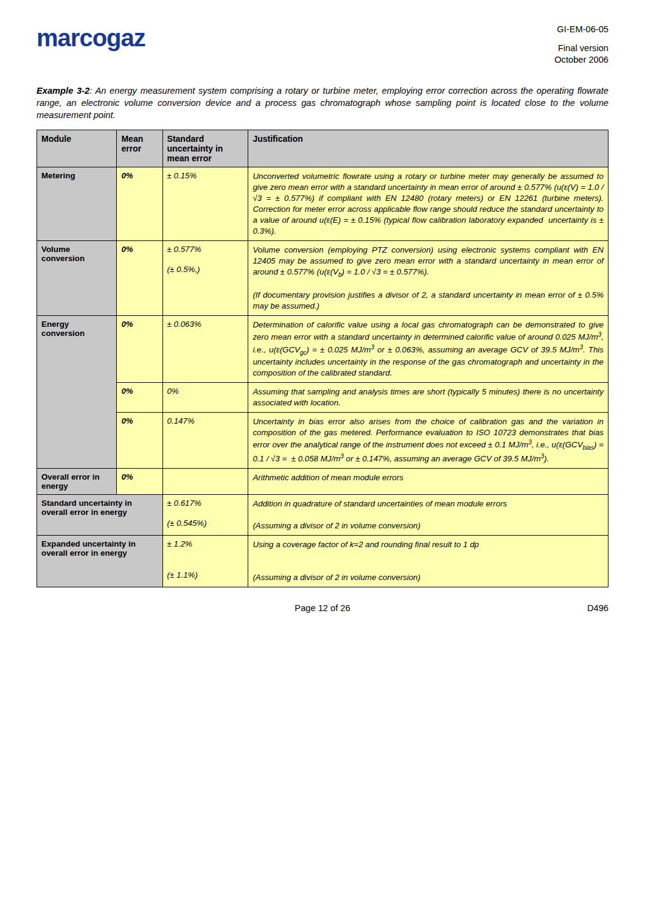marcogaz
GI-EM-06-05
Final version
October 2006
Example 3-2: An energy measurement system comprising a rotary or turbine meter, employing error correction across the operating flowrate range, an electronic volume conversion device and a process gas chromatograph whose sampling point is located close to the volume measurement point.
| Module | Mean error | Standard uncertainty in mean error | Justification |
| --- | --- | --- | --- |
| Metering | 0% | ± 0.15% | Unconverted volumetric flowrate using a rotary or turbine meter may generally be assumed to give zero mean error with a standard uncertainty in mean error of around ± 0.577% (u(ε(V) = 1.0 / √3 = ± 0.577%) if compliant with EN 12480 (rotary meters) or EN 12261 (turbine meters). Correction for meter error across applicable flow range should reduce the standard uncertainty to a value of around u(ε(E) = ± 0.15% (typical flow calibration laboratory expanded uncertainty is ± 0.3%). |
| Volume conversion | 0% | ± 0.577% (± 0.5%,) | Volume conversion (employing PTZ conversion) using electronic systems compliant with EN 12405 may be assumed to give zero mean error with a standard uncertainty in mean error of around ± 0.577% (u(ε(V b ) = 1.0 / √3 = ± 0.577%). (If documentary provision justifies a divisor of 2, a standard uncertainty in mean error of ± 0.5% may be assumed.) |
| Energy conversion | 0% | ± 0.063% | Determination of calorific value using a local gas chromatograph can be demonstrated to give zero mean error with a standard uncertainty in determined calorific value of around 0.025 MJ/m 3 , i.e., u(ε(GCV gc ) = ± 0.025 MJ/m 3 or ± 0.063%, assuming an average GCV of 39.5 MJ/m 3 . This uncertainty includes uncertainty in the response of the gas chromatograph and uncertainty in the composition of the calibrated standard. |
| 0% | 0% | Assuming that sampling and analysis times are short (typically 5 minutes) there is no uncertainty associated with location. |
| 0% | 0.147% | Uncertainty in bias error also arises from the choice of calibration gas and the variation in composition of the gas metered. Performance evaluation to ISO 10723 demonstrates that bias error over the analytical range of the instrument does not exceed ± 0.1 MJ/m 3 , i.e., u(ε(GCV bias ) = 0.1 / √3 = ± 0.058 MJ/m 3 or ± 0.147%, assuming an average GCV of 39.5 MJ/m 3 ). |
| Overall error in energy | 0% | | Arithmetic addition of mean module errors |
| Standard uncertainty in overall error in energy | ± 0.617% (± 0.545%) | Addition in quadrature of standard uncertainties of mean module errors (Assuming a divisor of 2 in volume conversion) |
| Expanded uncertainty in overall error in energy | ± 1.2% (± 1.1%) | Using a coverage factor of k=2 and rounding final result to 1 dp (Assuming a divisor of 2 in volume conversion) |
Page 12 of 26
D496